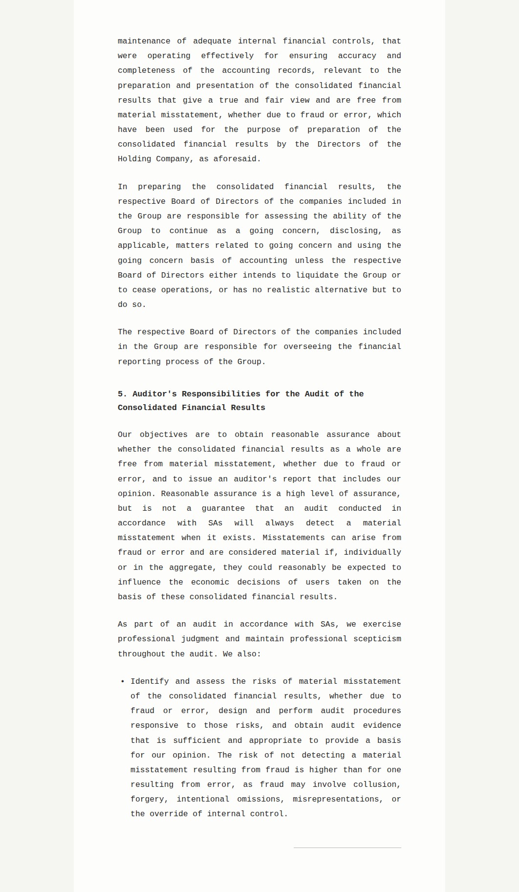maintenance of adequate internal financial controls, that were operating effectively for ensuring accuracy and completeness of the accounting records, relevant to the preparation and presentation of the consolidated financial results that give a true and fair view and are free from material misstatement, whether due to fraud or error, which have been used for the purpose of preparation of the consolidated financial results by the Directors of the Holding Company, as aforesaid.
In preparing the consolidated financial results, the respective Board of Directors of the companies included in the Group are responsible for assessing the ability of the Group to continue as a going concern, disclosing, as applicable, matters related to going concern and using the going concern basis of accounting unless the respective Board of Directors either intends to liquidate the Group or to cease operations, or has no realistic alternative but to do so.
The respective Board of Directors of the companies included in the Group are responsible for overseeing the financial reporting process of the Group.
5. Auditor's Responsibilities for the Audit of the Consolidated Financial Results
Our objectives are to obtain reasonable assurance about whether the consolidated financial results as a whole are free from material misstatement, whether due to fraud or error, and to issue an auditor's report that includes our opinion. Reasonable assurance is a high level of assurance, but is not a guarantee that an audit conducted in accordance with SAs will always detect a material misstatement when it exists. Misstatements can arise from fraud or error and are considered material if, individually or in the aggregate, they could reasonably be expected to influence the economic decisions of users taken on the basis of these consolidated financial results.
As part of an audit in accordance with SAs, we exercise professional judgment and maintain professional scepticism throughout the audit. We also:
Identify and assess the risks of material misstatement of the consolidated financial results, whether due to fraud or error, design and perform audit procedures responsive to those risks, and obtain audit evidence that is sufficient and appropriate to provide a basis for our opinion. The risk of not detecting a material misstatement resulting from fraud is higher than for one resulting from error, as fraud may involve collusion, forgery, intentional omissions, misrepresentations, or the override of internal control.